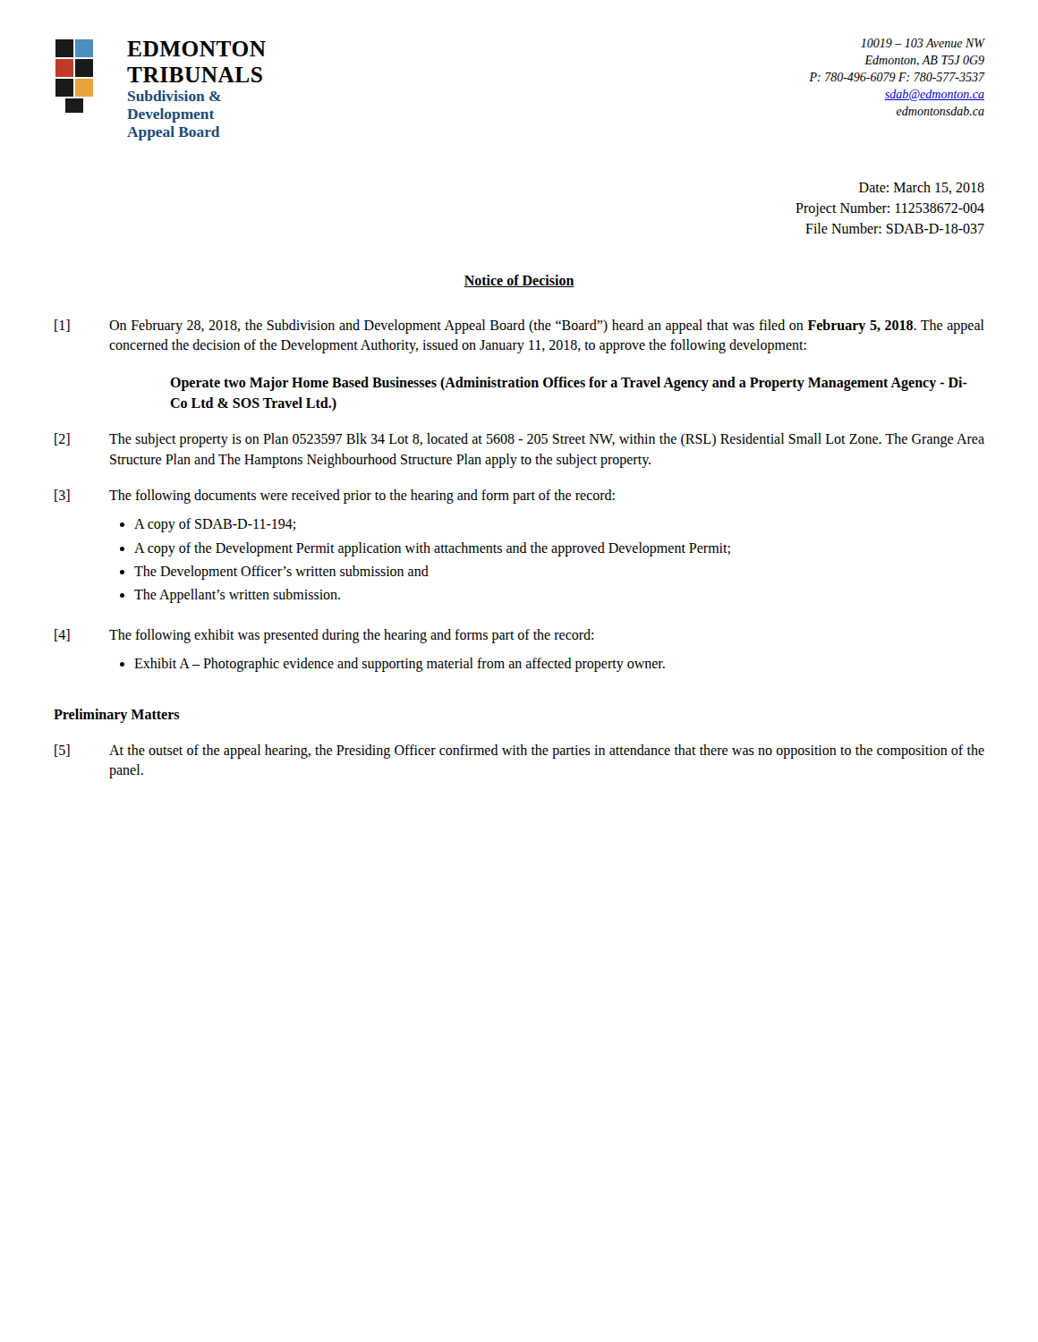EDMONTON
TRIBUNALS
Subdivision &
Development
Appeal Board
10019 – 103 Avenue NW
Edmonton, AB T5J 0G9
P: 780-496-6079 F: 780-577-3537
sdab@edmonton.ca
edmontonsdab.ca
Date: March 15, 2018
Project Number: 112538672-004
File Number: SDAB-D-18-037
Notice of Decision
[1]
On February 28, 2018, the Subdivision and Development Appeal Board (the “Board”) heard an appeal that was filed on February 5, 2018. The appeal concerned the decision of the Development Authority, issued on January 11, 2018, to approve the following development:
Operate two Major Home Based Businesses (Administration Offices for a Travel Agency and a Property Management Agency - Di-Co Ltd & SOS Travel Ltd.)
[2]
The subject property is on Plan 0523597 Blk 34 Lot 8, located at 5608 - 205 Street NW, within the (RSL) Residential Small Lot Zone. The Grange Area Structure Plan and The Hamptons Neighbourhood Structure Plan apply to the subject property.
[3]
The following documents were received prior to the hearing and form part of the record:
A copy of SDAB-D-11-194;
A copy of the Development Permit application with attachments and the approved Development Permit;
The Development Officer’s written submission and
The Appellant’s written submission.
[4]
The following exhibit was presented during the hearing and forms part of the record:
Exhibit A – Photographic evidence and supporting material from an affected property owner.
Preliminary Matters
[5]
At the outset of the appeal hearing, the Presiding Officer confirmed with the parties in attendance that there was no opposition to the composition of the panel.